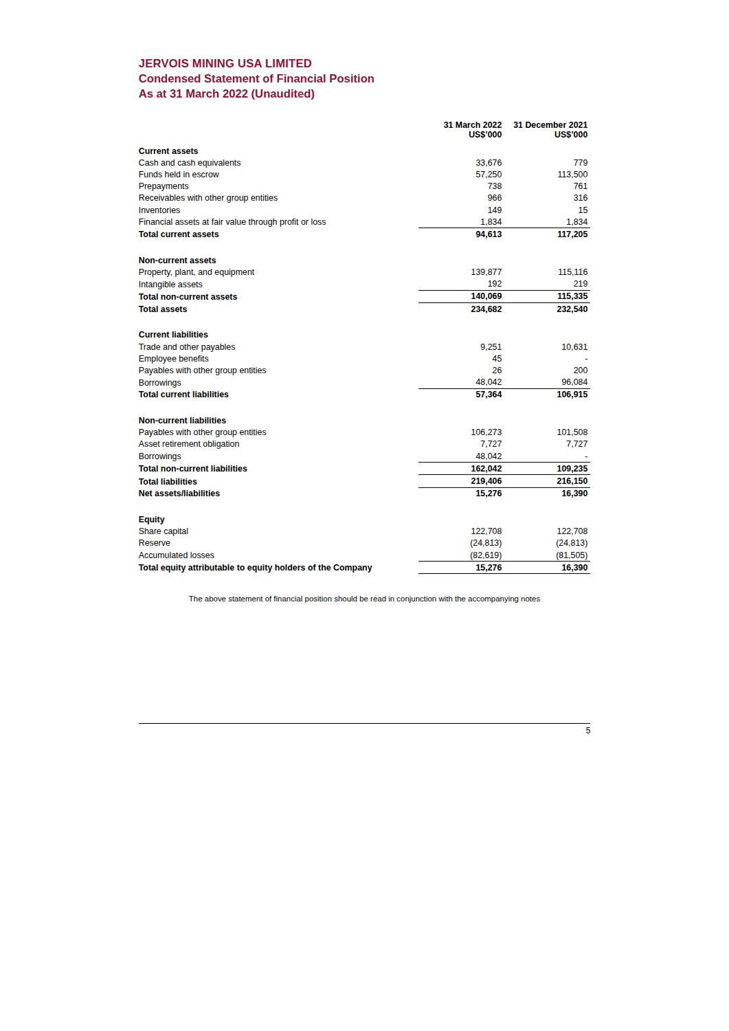JERVOIS MINING USA LIMITED
Condensed Statement of Financial Position
As at 31 March 2022 (Unaudited)
| | 31 March 2022 | 31 December 2021 |
| --- | --- | --- |
| | US$’000 | US$’000 |
| Current assets | | |
| Cash and cash equivalents | 33,676 | 779 |
| Funds held in escrow | 57,250 | 113,500 |
| Prepayments | 738 | 761 |
| Receivables with other group entities | 966 | 316 |
| Inventories | 149 | 15 |
| Financial assets at fair value through profit or loss | 1,834 | 1,834 |
| Total current assets | 94,613 | 117,205 |
| Non-current assets | | |
| Property, plant, and equipment | 139,877 | 115,116 |
| Intangible assets | 192 | 219 |
| Total non-current assets | 140,069 | 115,335 |
| Total assets | 234,682 | 232,540 |
| Current liabilities | | |
| Trade and other payables | 9,251 | 10,631 |
| Employee benefits | 45 | - |
| Payables with other group entities | 26 | 200 |
| Borrowings | 48,042 | 96,084 |
| Total current liabilities | 57,364 | 106,915 |
| Non-current liabilities | | |
| Payables with other group entities | 106,273 | 101,508 |
| Asset retirement obligation | 7,727 | 7,727 |
| Borrowings | 48,042 | - |
| Total non-current liabilities | 162,042 | 109,235 |
| Total liabilities | 219,406 | 216,150 |
| Net assets/liabilities | 15,276 | 16,390 |
| Equity | | |
| Share capital | 122,708 | 122,708 |
| Reserve | (24,813) | (24,813) |
| Accumulated losses | (82,619) | (81,505) |
| Total equity attributable to equity holders of the Company | 15,276 | 16,390 |
The above statement of financial position should be read in conjunction with the accompanying notes
5